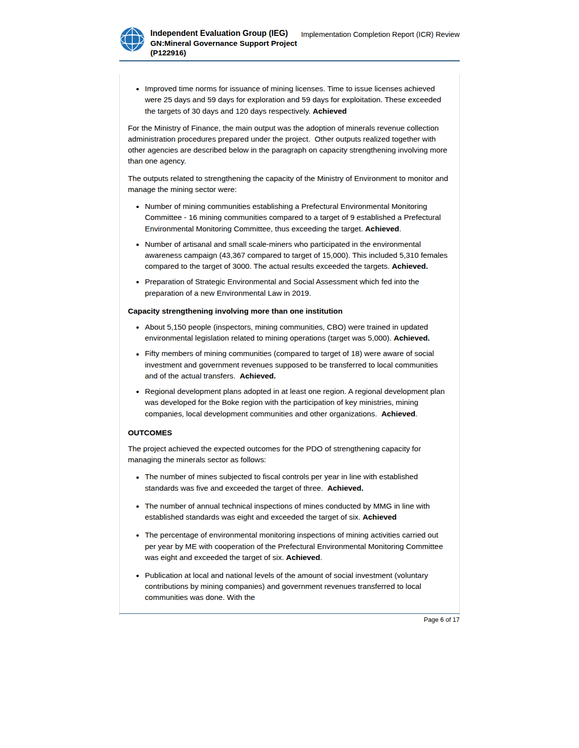Independent Evaluation Group (IEG)
GN:Mineral Governance Support Project (P122916)
Implementation Completion Report (ICR) Review
Improved time norms for issuance of mining licenses. Time to issue licenses achieved were 25 days and 59 days for exploration and 59 days for exploitation. These exceeded the targets of 30 days and 120 days respectively. Achieved
For the Ministry of Finance, the main output was the adoption of minerals revenue collection administration procedures prepared under the project. Other outputs realized together with other agencies are described below in the paragraph on capacity strengthening involving more than one agency.
The outputs related to strengthening the capacity of the Ministry of Environment to monitor and manage the mining sector were:
Number of mining communities establishing a Prefectural Environmental Monitoring Committee - 16 mining communities compared to a target of 9 established a Prefectural Environmental Monitoring Committee, thus exceeding the target. Achieved.
Number of artisanal and small scale-miners who participated in the environmental awareness campaign (43,367 compared to target of 15,000). This included 5,310 females compared to the target of 3000. The actual results exceeded the targets. Achieved.
Preparation of Strategic Environmental and Social Assessment which fed into the preparation of a new Environmental Law in 2019.
Capacity strengthening involving more than one institution
About 5,150 people (inspectors, mining communities, CBO) were trained in updated environmental legislation related to mining operations (target was 5,000). Achieved.
Fifty members of mining communities (compared to target of 18) were aware of social investment and government revenues supposed to be transferred to local communities and of the actual transfers. Achieved.
Regional development plans adopted in at least one region. A regional development plan was developed for the Boke region with the participation of key ministries, mining companies, local development communities and other organizations. Achieved.
OUTCOMES
The project achieved the expected outcomes for the PDO of strengthening capacity for managing the minerals sector as follows:
The number of mines subjected to fiscal controls per year in line with established standards was five and exceeded the target of three. Achieved.
The number of annual technical inspections of mines conducted by MMG in line with established standards was eight and exceeded the target of six. Achieved
The percentage of environmental monitoring inspections of mining activities carried out per year by ME with cooperation of the Prefectural Environmental Monitoring Committee was eight and exceeded the target of six. Achieved.
Publication at local and national levels of the amount of social investment (voluntary contributions by mining companies) and government revenues transferred to local communities was done. With the
Page 6 of 17